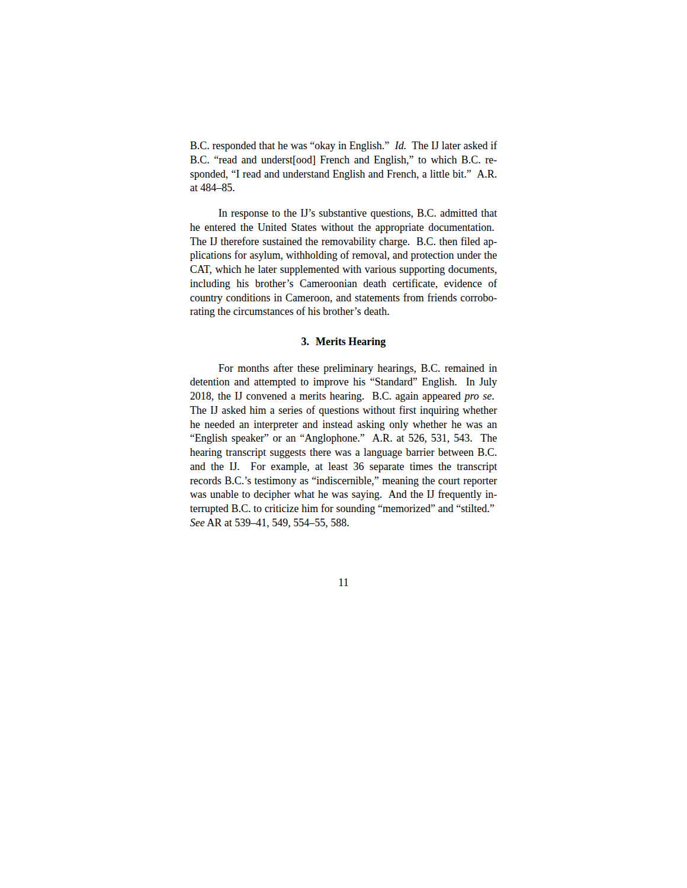B.C. responded that he was “okay in English.” Id. The IJ later asked if B.C. “read and underst[ood] French and English,” to which B.C. responded, “I read and understand English and French, a little bit.” A.R. at 484–85.
In response to the IJ’s substantive questions, B.C. admitted that he entered the United States without the appropriate documentation. The IJ therefore sustained the removability charge. B.C. then filed applications for asylum, withholding of removal, and protection under the CAT, which he later supplemented with various supporting documents, including his brother’s Cameroonian death certificate, evidence of country conditions in Cameroon, and statements from friends corroborating the circumstances of his brother’s death.
3. Merits Hearing
For months after these preliminary hearings, B.C. remained in detention and attempted to improve his “Standard” English. In July 2018, the IJ convened a merits hearing. B.C. again appeared pro se. The IJ asked him a series of questions without first inquiring whether he needed an interpreter and instead asking only whether he was an “English speaker” or an “Anglophone.” A.R. at 526, 531, 543. The hearing transcript suggests there was a language barrier between B.C. and the IJ. For example, at least 36 separate times the transcript records B.C.’s testimony as “indiscernible,” meaning the court reporter was unable to decipher what he was saying. And the IJ frequently interrupted B.C. to criticize him for sounding “memorized” and “stilted.” See AR at 539–41, 549, 554–55, 588.
11